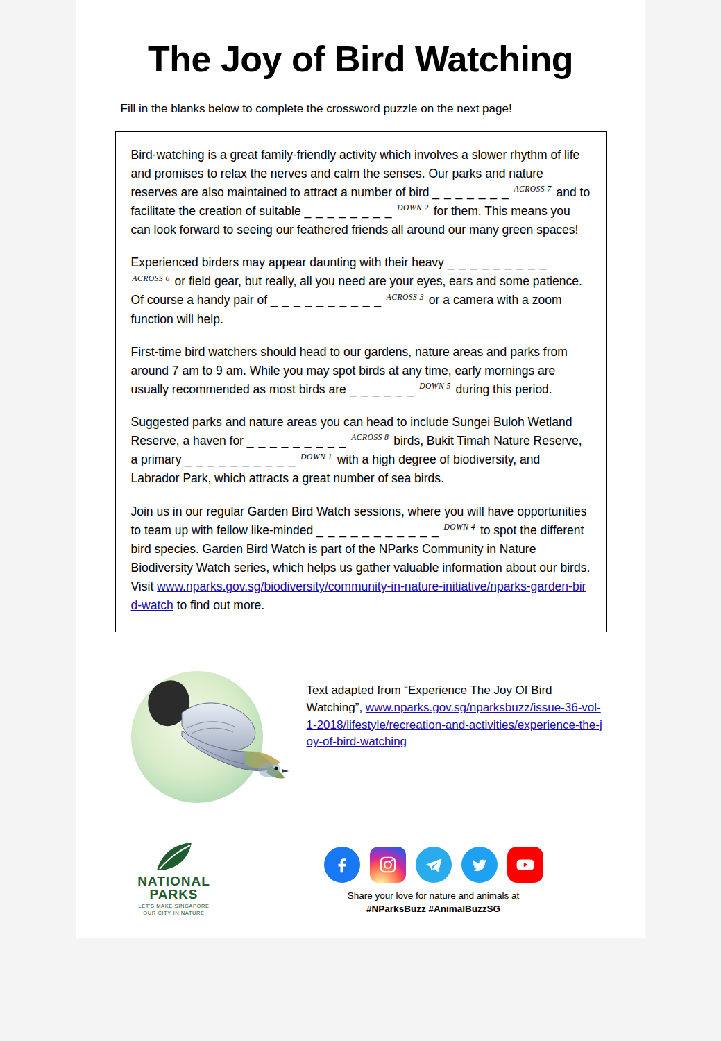The Joy of Bird Watching
Fill in the blanks below to complete the crossword puzzle on the next page!
Bird-watching is a great family-friendly activity which involves a slower rhythm of life and promises to relax the nerves and calm the senses. Our parks and nature reserves are also maintained to attract a number of bird _ _ _ _ _ _ _ ACROSS 7 and to facilitate the creation of suitable _ _ _ _ _ _ _ _ DOWN 2 for them. This means you can look forward to seeing our feathered friends all around our many green spaces!
Experienced birders may appear daunting with their heavy _ _ _ _ _ _ _ _ _ ACROSS 6 or field gear, but really, all you need are your eyes, ears and some patience. Of course a handy pair of _ _ _ _ _ _ _ _ _ _ ACROSS 3 or a camera with a zoom function will help.
First-time bird watchers should head to our gardens, nature areas and parks from around 7 am to 9 am. While you may spot birds at any time, early mornings are usually recommended as most birds are _ _ _ _ _ _ DOWN 5 during this period.
Suggested parks and nature areas you can head to include Sungei Buloh Wetland Reserve, a haven for _ _ _ _ _ _ _ _ _ ACROSS 8 birds, Bukit Timah Nature Reserve, a primary _ _ _ _ _ _ _ _ _ _ DOWN 1 with a high degree of biodiversity, and Labrador Park, which attracts a great number of sea birds.
Join us in our regular Garden Bird Watch sessions, where you will have opportunities to team up with fellow like-minded _ _ _ _ _ _ _ _ _ _ _ DOWN 4 to spot the different bird species. Garden Bird Watch is part of the NParks Community in Nature Biodiversity Watch series, which helps us gather valuable information about our birds. Visit www.nparks.gov.sg/biodiversity/community-in-nature-initiative/nparks-garden-bird-watch to find out more.
Text adapted from “Experience The Joy Of Bird Watching”, www.nparks.gov.sg/nparksbuzz/issue-36-vol-1-2018/lifestyle/recreation-and-activities/experience-the-joy-of-bird-watching
NATIONAL PARKS
LET'S MAKE SINGAPORE
OUR CITY IN NATURE
Share your love for nature and animals at
#NParksBuzz #AnimalBuzzSG